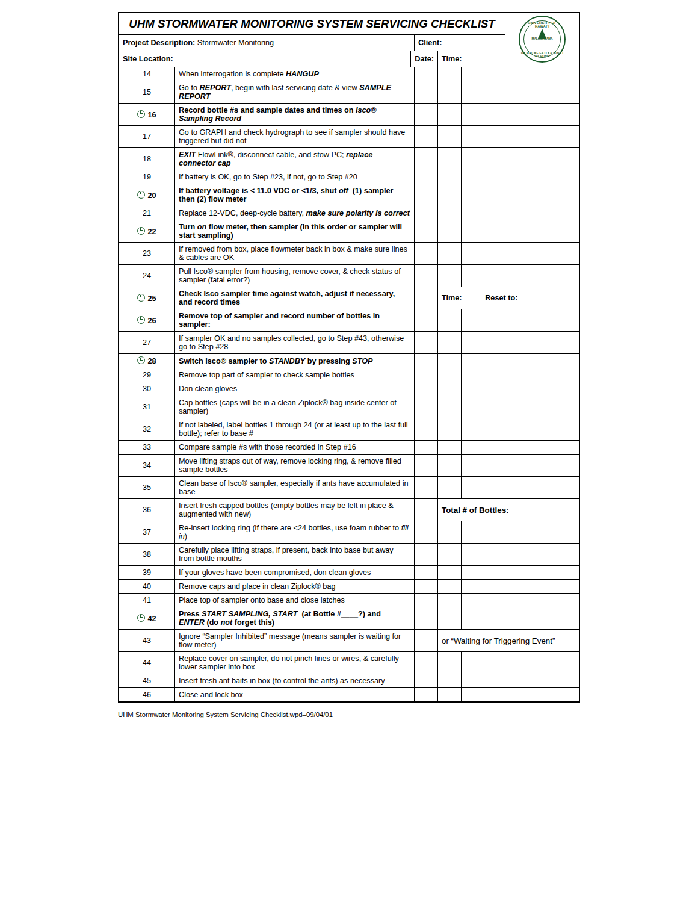| UHM STORMWATER MONITORING SYSTEM SERVICING CHECKLIST | UNIVERSITY OF HAWAIʻI MALAMALAMA UA MAU KE EA O KA ʻAINA I KA PONO |
| Project Description: Stormwater Monitoring | Client: |
| Site Location: | Date: | Time: |
| 14 | When interrogation is complete HANGUP | | | | |
| 15 | Go to REPORT , begin with last servicing date & view SAMPLE REPORT | | | | |
| 16 | Record bottle #s and sample dates and times on Isco® Sampling Record | | | | |
| 17 | Go to GRAPH and check hydrograph to see if sampler should have triggered but did not | | | | |
| 18 | EXIT FlowLink®, disconnect cable, and stow PC; replace connector cap | | | | |
| 19 | If battery is OK, go to Step #23, if not, go to Step #20 | | | | |
| 20 | If battery voltage is < 11.0 VDC or <1/3, shut off (1) sampler then (2) flow meter | | | | |
| 21 | Replace 12-VDC, deep-cycle battery, make sure polarity is correct | | | | |
| 22 | Turn on flow meter, then sampler (in this order or sampler will start sampling) | | | | |
| 23 | If removed from box, place flowmeter back in box & make sure lines & cables are OK | | | | |
| 24 | Pull Isco® sampler from housing, remove cover, & check status of sampler (fatal error?) | | | | |
| 25 | Check Isco sampler time against watch, adjust if necessary, and record times | | Time: Reset to: |
| 26 | Remove top of sampler and record number of bottles in sampler: | | | | |
| 27 | If sampler OK and no samples collected, go to Step #43, otherwise go to Step #28 | | | | |
| 28 | Switch Isco® sampler to STANDBY by pressing STOP | | | | |
| 29 | Remove top part of sampler to check sample bottles | | | | |
| 30 | Don clean gloves | | | | |
| 31 | Cap bottles (caps will be in a clean Ziplock® bag inside center of sampler) | | | | |
| 32 | If not labeled, label bottles 1 through 24 (or at least up to the last full bottle); refer to base # | | | | |
| 33 | Compare sample #s with those recorded in Step #16 | | | | |
| 34 | Move lifting straps out of way, remove locking ring, & remove filled sample bottles | | | | |
| 35 | Clean base of Isco® sampler, especially if ants have accumulated in base | | | | |
| 36 | Insert fresh capped bottles (empty bottles may be left in place & augmented with new) | | Total # of Bottles: |
| 37 | Re-insert locking ring (if there are <24 bottles, use foam rubber to fill in ) | | | | |
| 38 | Carefully place lifting straps, if present, back into base but away from bottle mouths | | | | |
| 39 | If your gloves have been compromised, don clean gloves | | | | |
| 40 | Remove caps and place in clean Ziplock® bag | | | | |
| 41 | Place top of sampler onto base and close latches | | | | |
| 42 | Press START SAMPLING, START (at Bottle #____?) and ENTER (do not forget this) | | | | |
| 43 | Ignore “Sampler Inhibited” message (means sampler is waiting for flow meter) | | or “Waiting for Triggering Event” |
| 44 | Replace cover on sampler, do not pinch lines or wires, & carefully lower sampler into box | | | | |
| 45 | Insert fresh ant baits in box (to control the ants) as necessary | | | | |
| 46 | Close and lock box | | | | |
UHM Stormwater Monitoring System Servicing Checklist.wpd–09/04/01